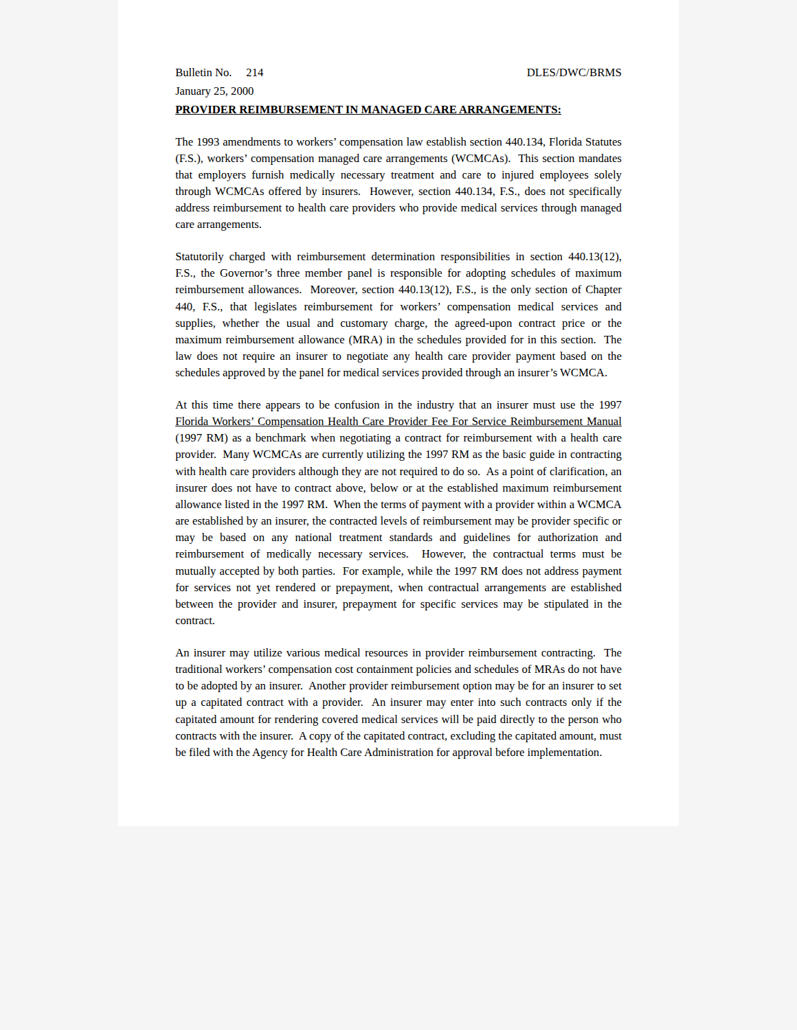Bulletin No. 214 DLES/DWC/BRMS
January 25, 2000
PROVIDER REIMBURSEMENT IN MANAGED CARE ARRANGEMENTS:
The 1993 amendments to workers’ compensation law establish section 440.134, Florida Statutes (F.S.), workers’ compensation managed care arrangements (WCMCAs). This section mandates that employers furnish medically necessary treatment and care to injured employees solely through WCMCAs offered by insurers. However, section 440.134, F.S., does not specifically address reimbursement to health care providers who provide medical services through managed care arrangements.
Statutorily charged with reimbursement determination responsibilities in section 440.13(12), F.S., the Governor’s three member panel is responsible for adopting schedules of maximum reimbursement allowances. Moreover, section 440.13(12), F.S., is the only section of Chapter 440, F.S., that legislates reimbursement for workers’ compensation medical services and supplies, whether the usual and customary charge, the agreed-upon contract price or the maximum reimbursement allowance (MRA) in the schedules provided for in this section. The law does not require an insurer to negotiate any health care provider payment based on the schedules approved by the panel for medical services provided through an insurer’s WCMCA.
At this time there appears to be confusion in the industry that an insurer must use the 1997 Florida Workers’ Compensation Health Care Provider Fee For Service Reimbursement Manual (1997 RM) as a benchmark when negotiating a contract for reimbursement with a health care provider. Many WCMCAs are currently utilizing the 1997 RM as the basic guide in contracting with health care providers although they are not required to do so. As a point of clarification, an insurer does not have to contract above, below or at the established maximum reimbursement allowance listed in the 1997 RM. When the terms of payment with a provider within a WCMCA are established by an insurer, the contracted levels of reimbursement may be provider specific or may be based on any national treatment standards and guidelines for authorization and reimbursement of medically necessary services. However, the contractual terms must be mutually accepted by both parties. For example, while the 1997 RM does not address payment for services not yet rendered or prepayment, when contractual arrangements are established between the provider and insurer, prepayment for specific services may be stipulated in the contract.
An insurer may utilize various medical resources in provider reimbursement contracting. The traditional workers’ compensation cost containment policies and schedules of MRAs do not have to be adopted by an insurer. Another provider reimbursement option may be for an insurer to set up a capitated contract with a provider. An insurer may enter into such contracts only if the capitated amount for rendering covered medical services will be paid directly to the person who contracts with the insurer. A copy of the capitated contract, excluding the capitated amount, must be filed with the Agency for Health Care Administration for approval before implementation.